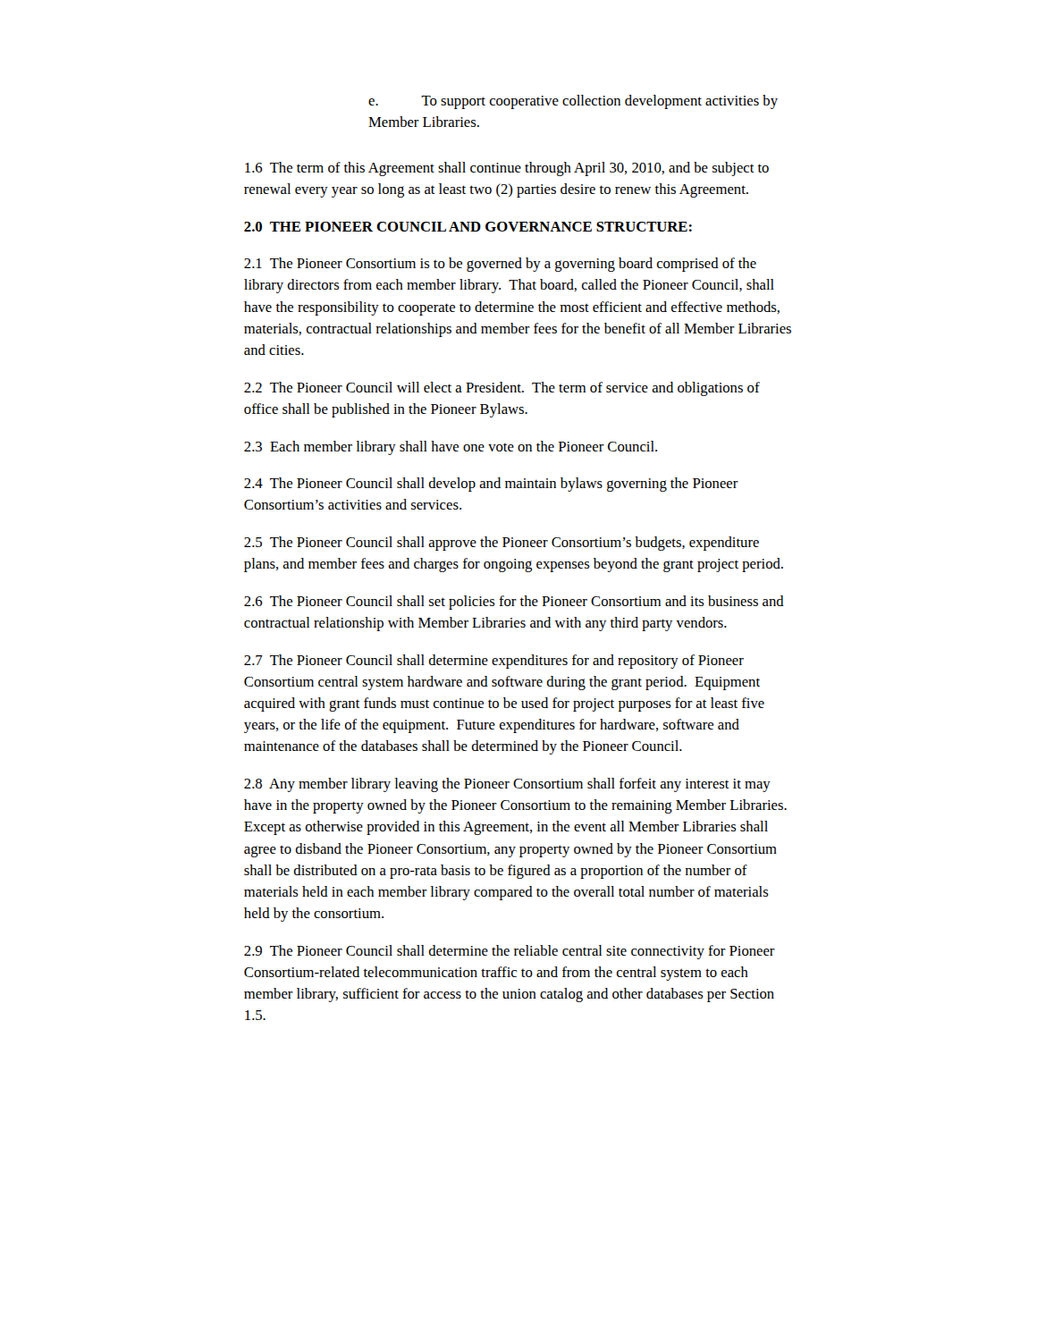e. To support cooperative collection development activities by Member Libraries.
1.6 The term of this Agreement shall continue through April 30, 2010, and be subject to renewal every year so long as at least two (2) parties desire to renew this Agreement.
2.0 THE PIONEER COUNCIL AND GOVERNANCE STRUCTURE:
2.1 The Pioneer Consortium is to be governed by a governing board comprised of the library directors from each member library. That board, called the Pioneer Council, shall have the responsibility to cooperate to determine the most efficient and effective methods, materials, contractual relationships and member fees for the benefit of all Member Libraries and cities.
2.2 The Pioneer Council will elect a President. The term of service and obligations of office shall be published in the Pioneer Bylaws.
2.3 Each member library shall have one vote on the Pioneer Council.
2.4 The Pioneer Council shall develop and maintain bylaws governing the Pioneer Consortium’s activities and services.
2.5 The Pioneer Council shall approve the Pioneer Consortium’s budgets, expenditure plans, and member fees and charges for ongoing expenses beyond the grant project period.
2.6 The Pioneer Council shall set policies for the Pioneer Consortium and its business and contractual relationship with Member Libraries and with any third party vendors.
2.7 The Pioneer Council shall determine expenditures for and repository of Pioneer Consortium central system hardware and software during the grant period. Equipment acquired with grant funds must continue to be used for project purposes for at least five years, or the life of the equipment. Future expenditures for hardware, software and maintenance of the databases shall be determined by the Pioneer Council.
2.8 Any member library leaving the Pioneer Consortium shall forfeit any interest it may have in the property owned by the Pioneer Consortium to the remaining Member Libraries. Except as otherwise provided in this Agreement, in the event all Member Libraries shall agree to disband the Pioneer Consortium, any property owned by the Pioneer Consortium shall be distributed on a pro-rata basis to be figured as a proportion of the number of materials held in each member library compared to the overall total number of materials held by the consortium.
2.9 The Pioneer Council shall determine the reliable central site connectivity for Pioneer Consortium-related telecommunication traffic to and from the central system to each member library, sufficient for access to the union catalog and other databases per Section 1.5.